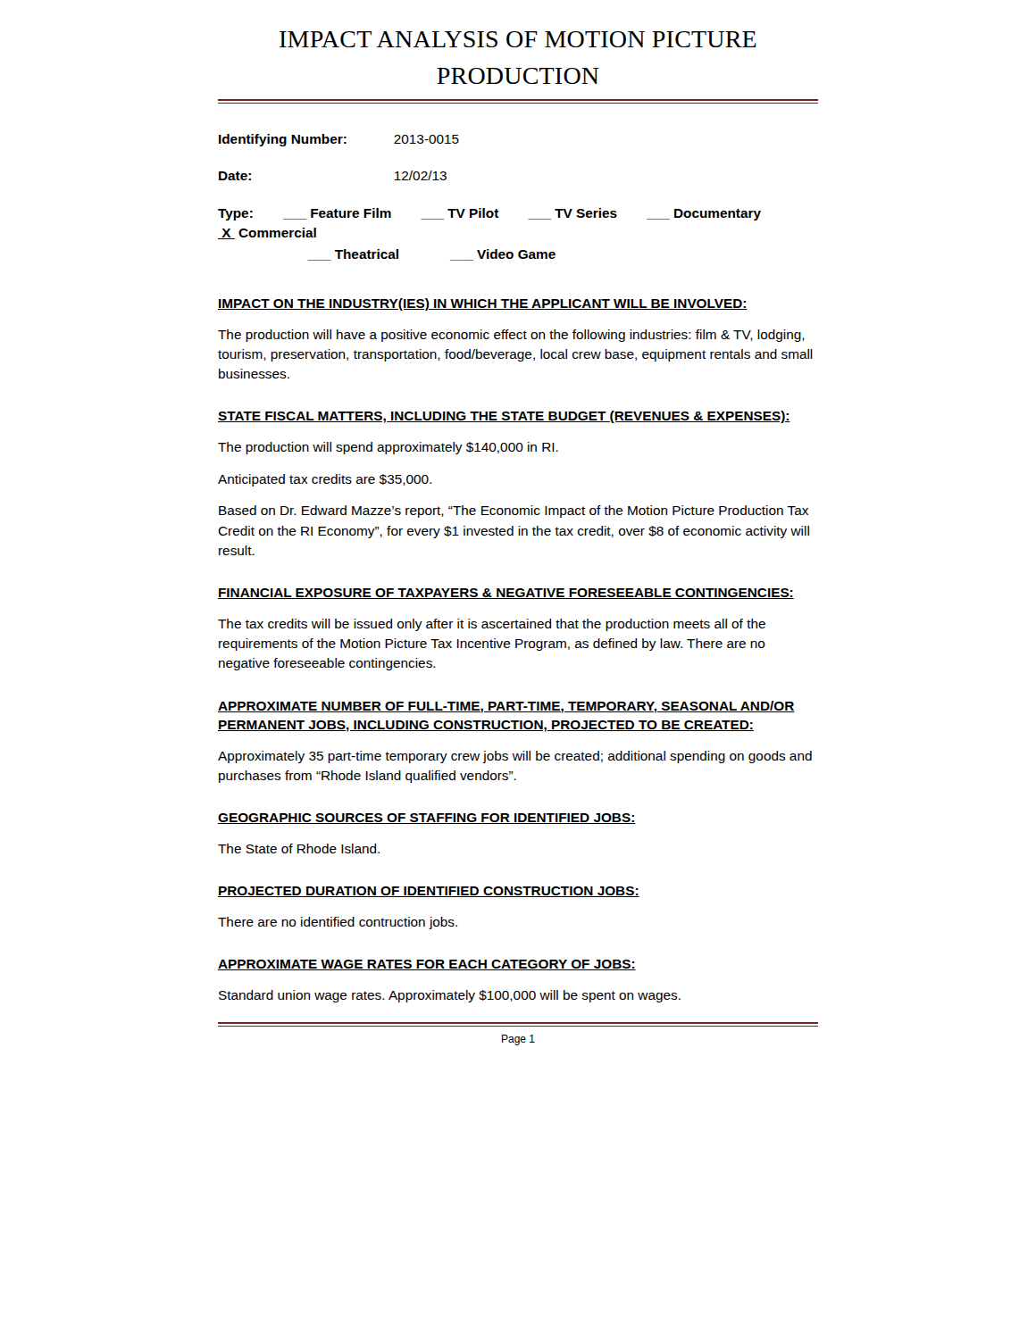IMPACT ANALYSIS OF MOTION PICTURE PRODUCTION
Identifying Number:
2013-0015
Date:
12/02/13
Type: ___ Feature Film ___ TV Pilot ___ TV Series ___ Documentary X Commercial
___ Theatrical ___ Video Game
IMPACT ON THE INDUSTRY(IES) IN WHICH THE APPLICANT WILL BE INVOLVED:
The production will have a positive economic effect on the following industries: film & TV, lodging, tourism, preservation, transportation, food/beverage, local crew base, equipment rentals and small businesses.
STATE FISCAL MATTERS, INCLUDING THE STATE BUDGET (REVENUES & EXPENSES):
The production will spend approximately $140,000 in RI.
Anticipated tax credits are $35,000.
Based on Dr. Edward Mazze’s report, “The Economic Impact of the Motion Picture Production Tax Credit on the RI Economy”, for every $1 invested in the tax credit, over $8 of economic activity will result.
FINANCIAL EXPOSURE OF TAXPAYERS & NEGATIVE FORESEEABLE CONTINGENCIES:
The tax credits will be issued only after it is ascertained that the production meets all of the requirements of the Motion Picture Tax Incentive Program, as defined by law. There are no negative foreseeable contingencies.
APPROXIMATE NUMBER OF FULL-TIME, PART-TIME, TEMPORARY, SEASONAL AND/OR PERMANENT JOBS, INCLUDING CONSTRUCTION, PROJECTED TO BE CREATED:
Approximately 35 part-time temporary crew jobs will be created; additional spending on goods and purchases from “Rhode Island qualified vendors”.
GEOGRAPHIC SOURCES OF STAFFING FOR IDENTIFIED JOBS:
The State of Rhode Island.
PROJECTED DURATION OF IDENTIFIED CONSTRUCTION JOBS:
There are no identified contruction jobs.
APPROXIMATE WAGE RATES FOR EACH CATEGORY OF JOBS:
Standard union wage rates. Approximately $100,000 will be spent on wages.
Page 1